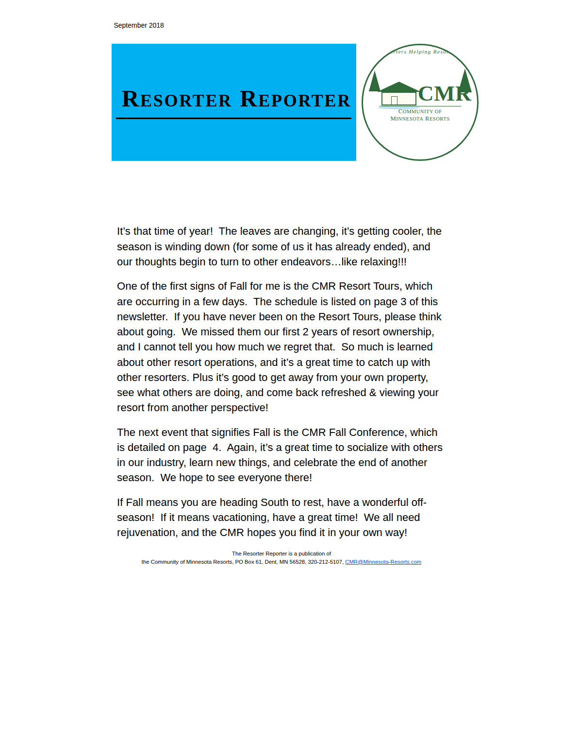September 2018
RESORTER REPORTER
Resorters Helping Resorters
CMR
COMMUNITY OF MINNESOTA RESORTS
It’s that time of year! The leaves are changing, it’s getting cooler, the season is winding down (for some of us it has already ended), and our thoughts begin to turn to other endeavors…like relaxing!!!
One of the first signs of Fall for me is the CMR Resort Tours, which are occurring in a few days. The schedule is listed on page 3 of this newsletter. If you have never been on the Resort Tours, please think about going. We missed them our first 2 years of resort ownership, and I cannot tell you how much we regret that. So much is learned about other resort operations, and it’s a great time to catch up with other resorters. Plus it’s good to get away from your own property, see what others are doing, and come back refreshed & viewing your resort from another perspective!
The next event that signifies Fall is the CMR Fall Conference, which is detailed on page 4. Again, it’s a great time to socialize with others in our industry, learn new things, and celebrate the end of another season. We hope to see everyone there!
If Fall means you are heading South to rest, have a wonderful off-season! If it means vacationing, have a great time! We all need rejuvenation, and the CMR hopes you find it in your own way!
The Resorter Reporter is a publication of
the Community of Minnesota Resorts, PO Box 61, Dent, MN 56528, 320-212-5107, CMR@Minnesota-Resorts.com